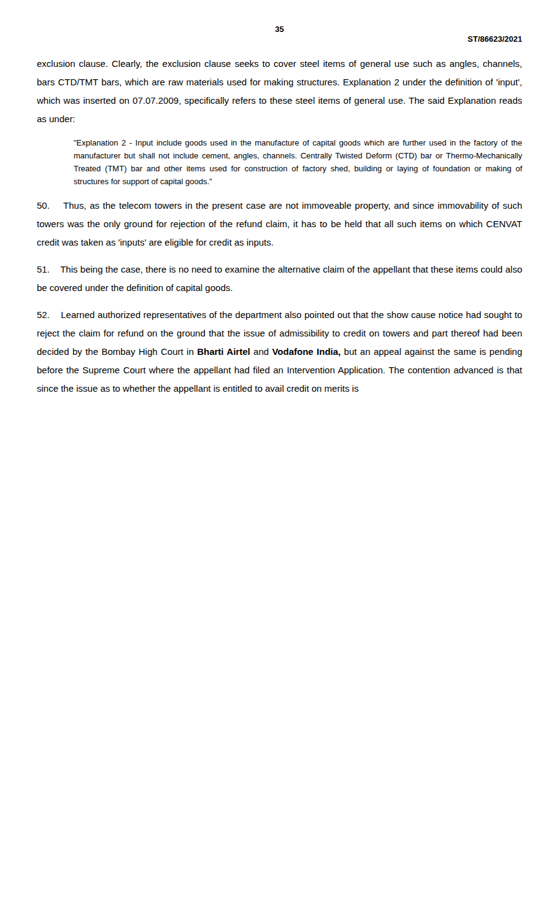35
ST/86623/2021
exclusion clause. Clearly, the exclusion clause seeks to cover steel items of general use such as angles, channels, bars CTD/TMT bars, which are raw materials used for making structures. Explanation 2 under the definition of 'input', which was inserted on 07.07.2009, specifically refers to these steel items of general use. The said Explanation reads as under:
"Explanation 2 - Input include goods used in the manufacture of capital goods which are further used in the factory of the manufacturer but shall not include cement, angles, channels. Centrally Twisted Deform (CTD) bar or Thermo-Mechanically Treated (TMT) bar and other items used for construction of factory shed, building or laying of foundation or making of structures for support of capital goods."
50. Thus, as the telecom towers in the present case are not immoveable property, and since immovability of such towers was the only ground for rejection of the refund claim, it has to be held that all such items on which CENVAT credit was taken as 'inputs' are eligible for credit as inputs.
51. This being the case, there is no need to examine the alternative claim of the appellant that these items could also be covered under the definition of capital goods.
52. Learned authorized representatives of the department also pointed out that the show cause notice had sought to reject the claim for refund on the ground that the issue of admissibility to credit on towers and part thereof had been decided by the Bombay High Court in Bharti Airtel and Vodafone India, but an appeal against the same is pending before the Supreme Court where the appellant had filed an Intervention Application. The contention advanced is that since the issue as to whether the appellant is entitled to avail credit on merits is